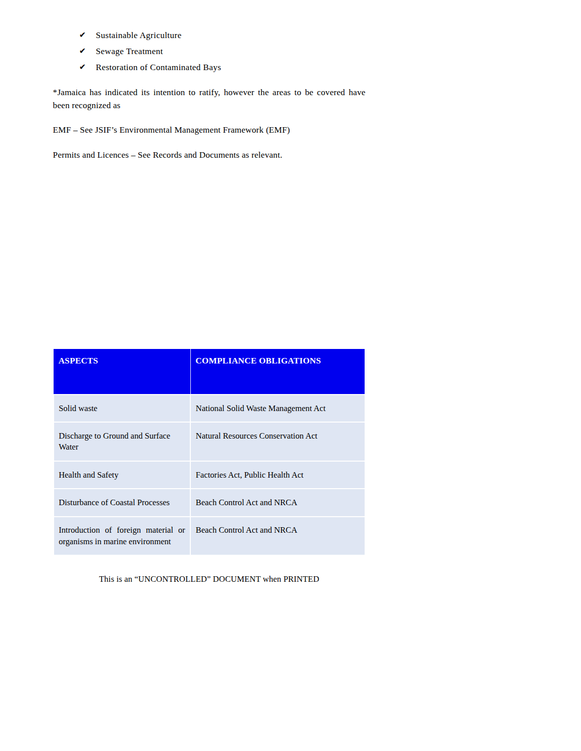Sustainable Agriculture
Sewage Treatment
Restoration of Contaminated Bays
*Jamaica has indicated its intention to ratify, however the areas to be covered have been recognized as
EMF – See JSIF’s Environmental Management Framework (EMF)
Permits and Licences – See Records and Documents as relevant.
| ASPECTS | COMPLIANCE OBLIGATIONS |
| --- | --- |
| Solid waste | National Solid Waste Management Act |
| Discharge to Ground and Surface Water | Natural Resources Conservation Act |
| Health and Safety | Factories Act, Public Health Act |
| Disturbance of Coastal Processes | Beach Control Act and NRCA |
| Introduction of foreign material or organisms in marine environment | Beach Control Act and NRCA |
This is an “UNCONTROLLED” DOCUMENT when PRINTED